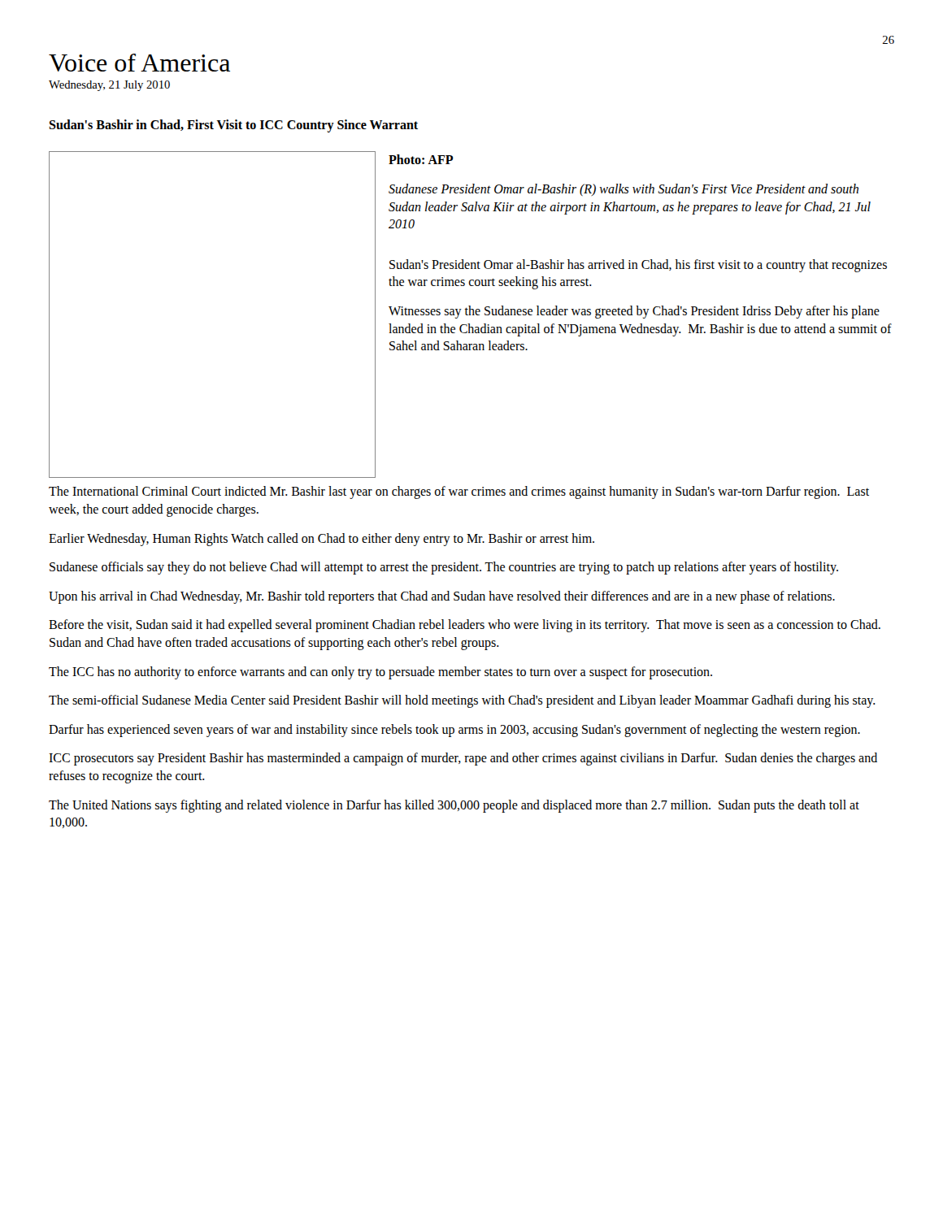26
Voice of America
Wednesday, 21 July 2010
Sudan's Bashir in Chad, First Visit to ICC Country Since Warrant
Photo: AFP
Sudanese President Omar al-Bashir (R) walks with Sudan's First Vice President and south Sudan leader Salva Kiir at the airport in Khartoum, as he prepares to leave for Chad, 21 Jul 2010
Sudan's President Omar al-Bashir has arrived in Chad, his first visit to a country that recognizes the war crimes court seeking his arrest.
Witnesses say the Sudanese leader was greeted by Chad's President Idriss Deby after his plane landed in the Chadian capital of N'Djamena Wednesday. Mr. Bashir is due to attend a summit of Sahel and Saharan leaders.
The International Criminal Court indicted Mr. Bashir last year on charges of war crimes and crimes against humanity in Sudan's war-torn Darfur region. Last week, the court added genocide charges.
Earlier Wednesday, Human Rights Watch called on Chad to either deny entry to Mr. Bashir or arrest him.
Sudanese officials say they do not believe Chad will attempt to arrest the president. The countries are trying to patch up relations after years of hostility.
Upon his arrival in Chad Wednesday, Mr. Bashir told reporters that Chad and Sudan have resolved their differences and are in a new phase of relations.
Before the visit, Sudan said it had expelled several prominent Chadian rebel leaders who were living in its territory. That move is seen as a concession to Chad. Sudan and Chad have often traded accusations of supporting each other's rebel groups.
The ICC has no authority to enforce warrants and can only try to persuade member states to turn over a suspect for prosecution.
The semi-official Sudanese Media Center said President Bashir will hold meetings with Chad's president and Libyan leader Moammar Gadhafi during his stay.
Darfur has experienced seven years of war and instability since rebels took up arms in 2003, accusing Sudan's government of neglecting the western region.
ICC prosecutors say President Bashir has masterminded a campaign of murder, rape and other crimes against civilians in Darfur. Sudan denies the charges and refuses to recognize the court.
The United Nations says fighting and related violence in Darfur has killed 300,000 people and displaced more than 2.7 million. Sudan puts the death toll at 10,000.